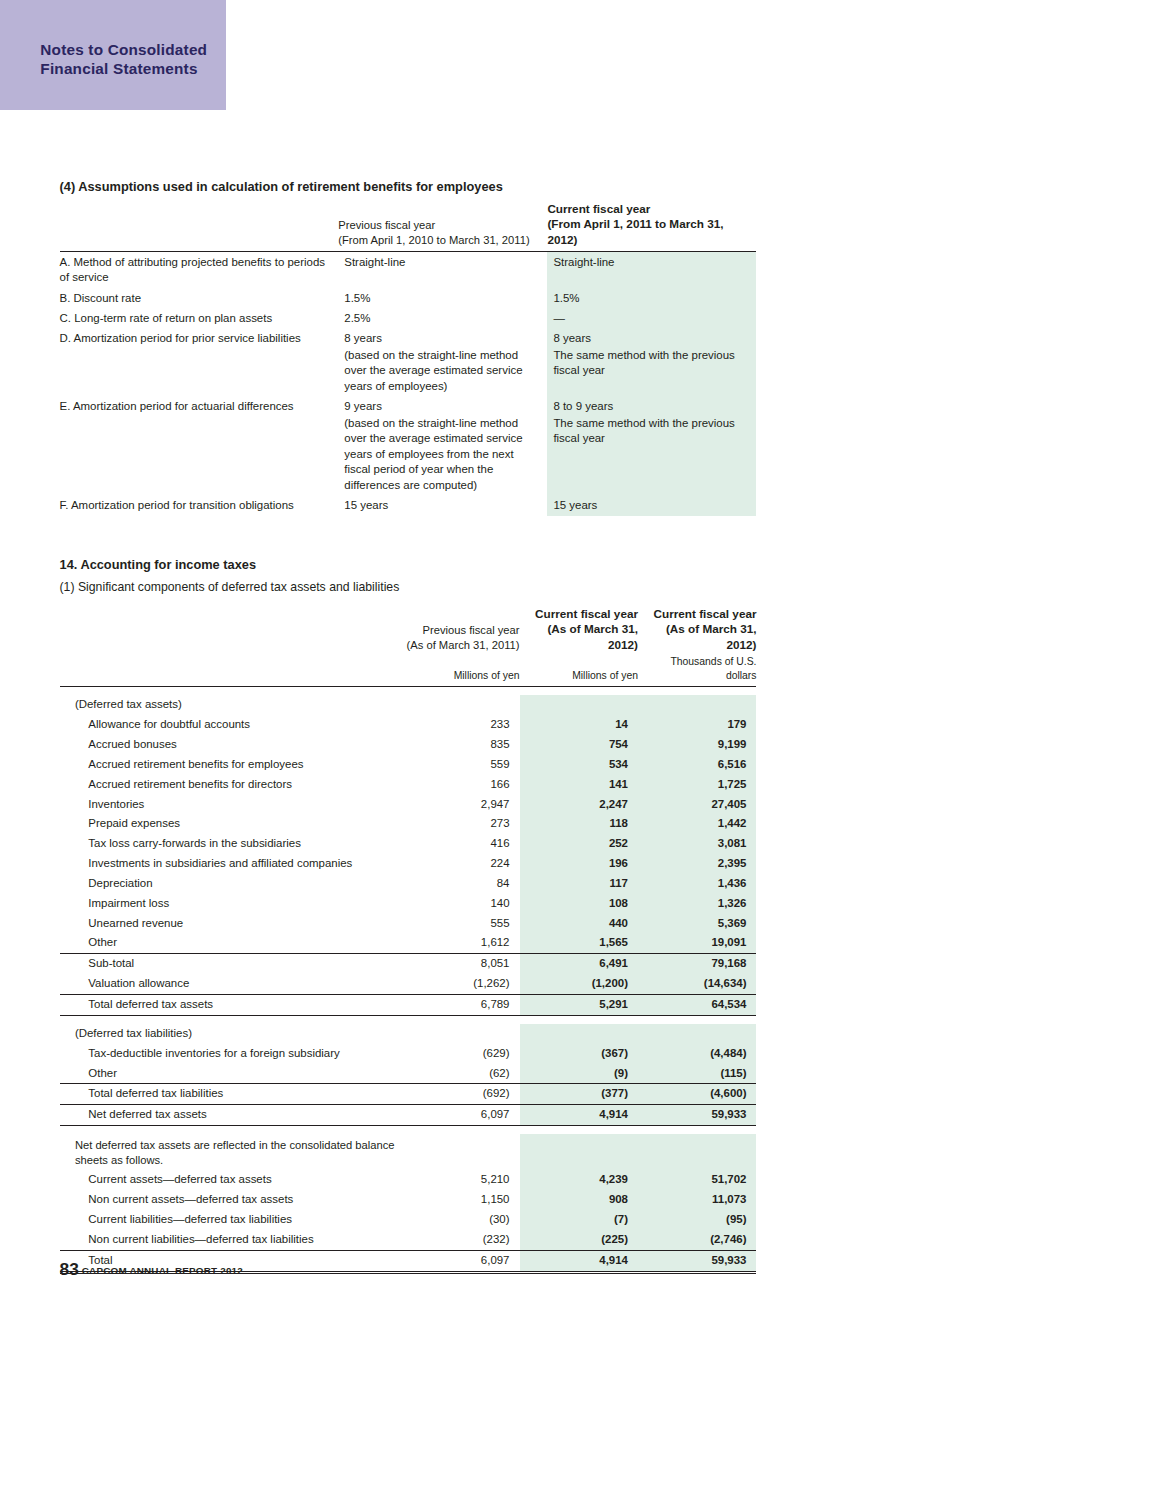Notes to Consolidated
Financial Statements
(4) Assumptions used in calculation of retirement benefits for employees
| | Previous fiscal year (From April 1, 2010 to March 31, 2011) | Current fiscal year (From April 1, 2011 to March 31, 2012) |
| --- | --- | --- |
| A. Method of attributing projected benefits to periods of service | Straight-line | Straight-line |
| B. Discount rate | 1.5% | 1.5% |
| C. Long-term rate of return on plan assets | 2.5% | — |
| D. Amortization period for prior service liabilities | 8 years (based on the straight-line method over the average estimated service years of employees) | 8 years The same method with the previous fiscal year |
| E. Amortization period for actuarial differences | 9 years (based on the straight-line method over the average estimated service years of employees from the next fiscal period of year when the differences are computed) | 8 to 9 years The same method with the previous fiscal year |
| F. Amortization period for transition obligations | 15 years | 15 years |
14. Accounting for income taxes
(1) Significant components of deferred tax assets and liabilities
| | Previous fiscal year (As of March 31, 2011) | Current fiscal year (As of March 31, 2012) | Current fiscal year (As of March 31, 2012) |
| --- | --- | --- | --- |
| | Millions of yen | Millions of yen | Thousands of U.S. dollars |
| (Deferred tax assets) | | | |
| Allowance for doubtful accounts | 233 | 14 | 179 |
| Accrued bonuses | 835 | 754 | 9,199 |
| Accrued retirement benefits for employees | 559 | 534 | 6,516 |
| Accrued retirement benefits for directors | 166 | 141 | 1,725 |
| Inventories | 2,947 | 2,247 | 27,405 |
| Prepaid expenses | 273 | 118 | 1,442 |
| Tax loss carry-forwards in the subsidiaries | 416 | 252 | 3,081 |
| Investments in subsidiaries and affiliated companies | 224 | 196 | 2,395 |
| Depreciation | 84 | 117 | 1,436 |
| Impairment loss | 140 | 108 | 1,326 |
| Unearned revenue | 555 | 440 | 5,369 |
| Other | 1,612 | 1,565 | 19,091 |
| Sub-total | 8,051 | 6,491 | 79,168 |
| Valuation allowance | (1,262) | (1,200) | (14,634) |
| Total deferred tax assets | 6,789 | 5,291 | 64,534 |
| (Deferred tax liabilities) | | | |
| Tax-deductible inventories for a foreign subsidiary | (629) | (367) | (4,484) |
| Other | (62) | (9) | (115) |
| Total deferred tax liabilities | (692) | (377) | (4,600) |
| Net deferred tax assets | 6,097 | 4,914 | 59,933 |
| Net deferred tax assets are reflected in the consolidated balance sheets as follows. | | | |
| Current assets—deferred tax assets | 5,210 | 4,239 | 51,702 |
| Non current assets—deferred tax assets | 1,150 | 908 | 11,073 |
| Current liabilities—deferred tax liabilities | (30) | (7) | (95) |
| Non current liabilities—deferred tax liabilities | (232) | (225) | (2,746) |
| Total | 6,097 | 4,914 | 59,933 |
83 CAPCOM ANNUAL REPORT 2012